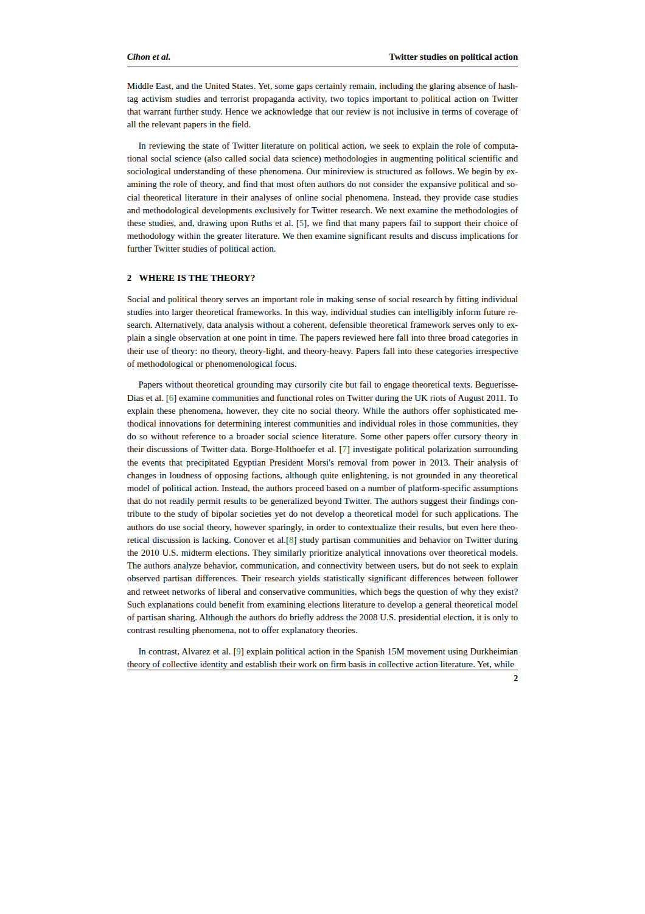Cihon et al. Twitter studies on political action
Middle East, and the United States. Yet, some gaps certainly remain, including the glaring absence of hashtag activism studies and terrorist propaganda activity, two topics important to political action on Twitter that warrant further study. Hence we acknowledge that our review is not inclusive in terms of coverage of all the relevant papers in the field.
In reviewing the state of Twitter literature on political action, we seek to explain the role of computational social science (also called social data science) methodologies in augmenting political scientific and sociological understanding of these phenomena. Our minireview is structured as follows. We begin by examining the role of theory, and find that most often authors do not consider the expansive political and social theoretical literature in their analyses of online social phenomena. Instead, they provide case studies and methodological developments exclusively for Twitter research. We next examine the methodologies of these studies, and, drawing upon Ruths et al. [5], we find that many papers fail to support their choice of methodology within the greater literature. We then examine significant results and discuss implications for further Twitter studies of political action.
2 WHERE IS THE THEORY?
Social and political theory serves an important role in making sense of social research by fitting individual studies into larger theoretical frameworks. In this way, individual studies can intelligibly inform future research. Alternatively, data analysis without a coherent, defensible theoretical framework serves only to explain a single observation at one point in time. The papers reviewed here fall into three broad categories in their use of theory: no theory, theory-light, and theory-heavy. Papers fall into these categories irrespective of methodological or phenomenological focus.
Papers without theoretical grounding may cursorily cite but fail to engage theoretical texts. Beguerisse-Dias et al. [6] examine communities and functional roles on Twitter during the UK riots of August 2011. To explain these phenomena, however, they cite no social theory. While the authors offer sophisticated methodical innovations for determining interest communities and individual roles in those communities, they do so without reference to a broader social science literature. Some other papers offer cursory theory in their discussions of Twitter data. Borge-Holthoefer et al. [7] investigate political polarization surrounding the events that precipitated Egyptian President Morsi's removal from power in 2013. Their analysis of changes in loudness of opposing factions, although quite enlightening, is not grounded in any theoretical model of political action. Instead, the authors proceed based on a number of platform-specific assumptions that do not readily permit results to be generalized beyond Twitter. The authors suggest their findings contribute to the study of bipolar societies yet do not develop a theoretical model for such applications. The authors do use social theory, however sparingly, in order to contextualize their results, but even here theoretical discussion is lacking. Conover et al.[8] study partisan communities and behavior on Twitter during the 2010 U.S. midterm elections. They similarly prioritize analytical innovations over theoretical models. The authors analyze behavior, communication, and connectivity between users, but do not seek to explain observed partisan differences. Their research yields statistically significant differences between follower and retweet networks of liberal and conservative communities, which begs the question of why they exist? Such explanations could benefit from examining elections literature to develop a general theoretical model of partisan sharing. Although the authors do briefly address the 2008 U.S. presidential election, it is only to contrast resulting phenomena, not to offer explanatory theories.
In contrast, Alvarez et al. [9] explain political action in the Spanish 15M movement using Durkheimian theory of collective identity and establish their work on firm basis in collective action literature. Yet, while
2